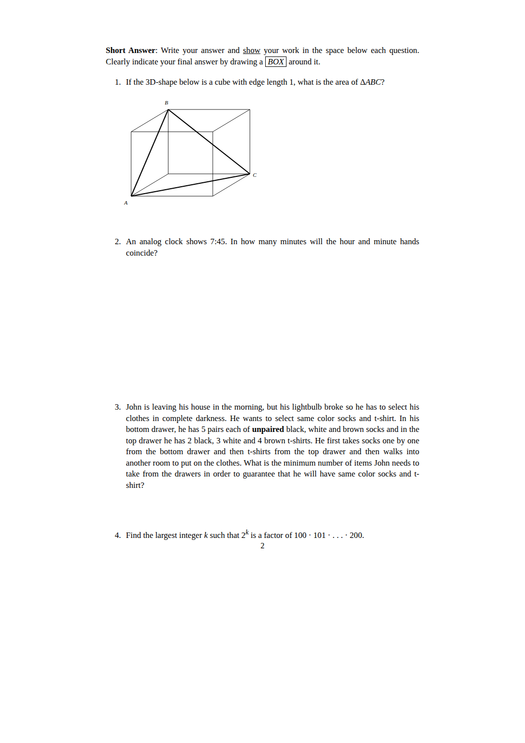Short Answer: Write your answer and show your work in the space below each question. Clearly indicate your final answer by drawing a BOX around it.
If the 3D-shape below is a cube with edge length 1, what is the area of ΔABC?
Cube vertices: front face: A(20,215) bottom-left, (20,85) top-left, (170,85) top-right? Using a standard oblique projection front bottom-left FBL = (20,215) front bottom-right FBR = (185,215) front top-left FTL = (20,85) front top-right FTR = (185,85) back offset = (+75,-45) back bottom-left BBL = (95,170) back bottom-right BBR = (260,170) back top-left BTL = (95,40) back top-right BTR = (260,40) Triangle ABC: A = front bottom-left (20,215); B = back top-left (95,40); C = front bottom-right (185,215)? Based on figure: B is top (near back-top-left), C is at right middle, A at bottom-left B C A
An analog clock shows 7:45. In how many minutes will the hour and minute hands coincide?
John is leaving his house in the morning, but his lightbulb broke so he has to select his clothes in complete darkness. He wants to select same color socks and t-shirt. In his bottom drawer, he has 5 pairs each of unpaired black, white and brown socks and in the top drawer he has 2 black, 3 white and 4 brown t-shirts. He first takes socks one by one from the bottom drawer and then t-shirts from the top drawer and then walks into another room to put on the clothes. What is the minimum number of items John needs to take from the drawers in order to guarantee that he will have same color socks and t-shirt?
Find the largest integer k such that 2k is a factor of 100 · 101 · . . . · 200.
2